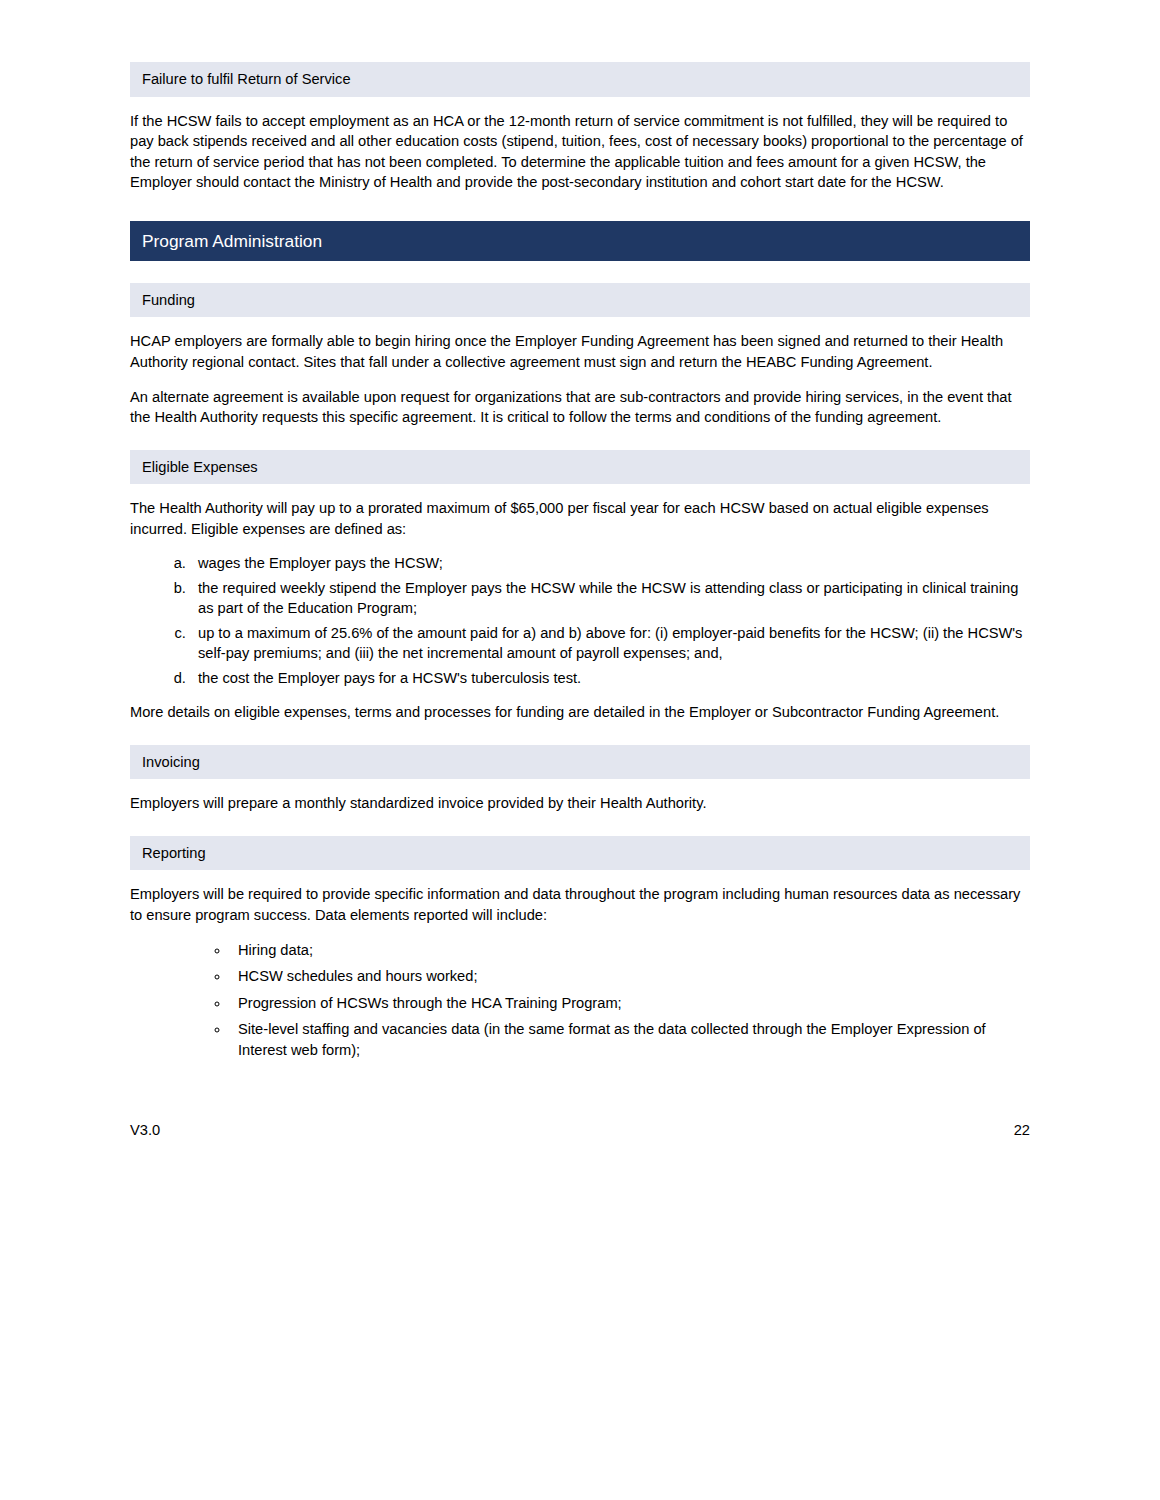Failure to fulfil Return of Service
If the HCSW fails to accept employment as an HCA or the 12-month return of service commitment is not fulfilled, they will be required to pay back stipends received and all other education costs (stipend, tuition, fees, cost of necessary books) proportional to the percentage of the return of service period that has not been completed. To determine the applicable tuition and fees amount for a given HCSW, the Employer should contact the Ministry of Health and provide the post-secondary institution and cohort start date for the HCSW.
Program Administration
Funding
HCAP employers are formally able to begin hiring once the Employer Funding Agreement has been signed and returned to their Health Authority regional contact. Sites that fall under a collective agreement must sign and return the HEABC Funding Agreement.
An alternate agreement is available upon request for organizations that are sub-contractors and provide hiring services, in the event that the Health Authority requests this specific agreement. It is critical to follow the terms and conditions of the funding agreement.
Eligible Expenses
The Health Authority will pay up to a prorated maximum of $65,000 per fiscal year for each HCSW based on actual eligible expenses incurred. Eligible expenses are defined as:
wages the Employer pays the HCSW;
the required weekly stipend the Employer pays the HCSW while the HCSW is attending class or participating in clinical training as part of the Education Program;
up to a maximum of 25.6% of the amount paid for a) and b) above for: (i) employer-paid benefits for the HCSW; (ii) the HCSW's self-pay premiums; and (iii) the net incremental amount of payroll expenses; and,
the cost the Employer pays for a HCSW's tuberculosis test.
More details on eligible expenses, terms and processes for funding are detailed in the Employer or Subcontractor Funding Agreement.
Invoicing
Employers will prepare a monthly standardized invoice provided by their Health Authority.
Reporting
Employers will be required to provide specific information and data throughout the program including human resources data as necessary to ensure program success. Data elements reported will include:
Hiring data;
HCSW schedules and hours worked;
Progression of HCSWs through the HCA Training Program;
Site-level staffing and vacancies data (in the same format as the data collected through the Employer Expression of Interest web form);
V3.0
22